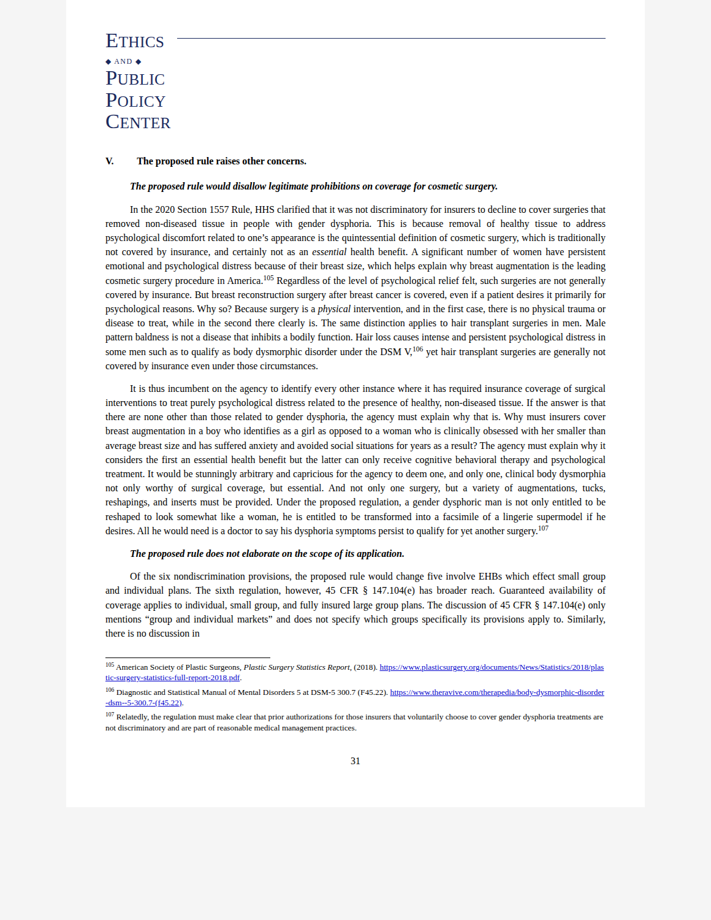Ethics ◆ and ◆ Public Policy Center
V. The proposed rule raises other concerns.
The proposed rule would disallow legitimate prohibitions on coverage for cosmetic surgery.
In the 2020 Section 1557 Rule, HHS clarified that it was not discriminatory for insurers to decline to cover surgeries that removed non-diseased tissue in people with gender dysphoria. This is because removal of healthy tissue to address psychological discomfort related to one’s appearance is the quintessential definition of cosmetic surgery, which is traditionally not covered by insurance, and certainly not as an essential health benefit. A significant number of women have persistent emotional and psychological distress because of their breast size, which helps explain why breast augmentation is the leading cosmetic surgery procedure in America.105 Regardless of the level of psychological relief felt, such surgeries are not generally covered by insurance. But breast reconstruction surgery after breast cancer is covered, even if a patient desires it primarily for psychological reasons. Why so? Because surgery is a physical intervention, and in the first case, there is no physical trauma or disease to treat, while in the second there clearly is. The same distinction applies to hair transplant surgeries in men. Male pattern baldness is not a disease that inhibits a bodily function. Hair loss causes intense and persistent psychological distress in some men such as to qualify as body dysmorphic disorder under the DSM V,106 yet hair transplant surgeries are generally not covered by insurance even under those circumstances.
It is thus incumbent on the agency to identify every other instance where it has required insurance coverage of surgical interventions to treat purely psychological distress related to the presence of healthy, non-diseased tissue. If the answer is that there are none other than those related to gender dysphoria, the agency must explain why that is. Why must insurers cover breast augmentation in a boy who identifies as a girl as opposed to a woman who is clinically obsessed with her smaller than average breast size and has suffered anxiety and avoided social situations for years as a result? The agency must explain why it considers the first an essential health benefit but the latter can only receive cognitive behavioral therapy and psychological treatment. It would be stunningly arbitrary and capricious for the agency to deem one, and only one, clinical body dysmorphia not only worthy of surgical coverage, but essential. And not only one surgery, but a variety of augmentations, tucks, reshapings, and inserts must be provided. Under the proposed regulation, a gender dysphoric man is not only entitled to be reshaped to look somewhat like a woman, he is entitled to be transformed into a facsimile of a lingerie supermodel if he desires. All he would need is a doctor to say his dysphoria symptoms persist to qualify for yet another surgery.107
The proposed rule does not elaborate on the scope of its application.
Of the six nondiscrimination provisions, the proposed rule would change five involve EHBs which effect small group and individual plans. The sixth regulation, however, 45 CFR § 147.104(e) has broader reach. Guaranteed availability of coverage applies to individual, small group, and fully insured large group plans. The discussion of 45 CFR § 147.104(e) only mentions “group and individual markets” and does not specify which groups specifically its provisions apply to. Similarly, there is no discussion in
105 American Society of Plastic Surgeons, Plastic Surgery Statistics Report, (2018). https://www.plasticsurgery.org/documents/News/Statistics/2018/plastic-surgery-statistics-full-report-2018.pdf.
106 Diagnostic and Statistical Manual of Mental Disorders 5 at DSM-5 300.7 (F45.22). https://www.theravive.com/therapedia/body-dysmorphic-disorder-dsm--5-300.7-(f45.22).
107 Relatedly, the regulation must make clear that prior authorizations for those insurers that voluntarily choose to cover gender dysphoria treatments are not discriminatory and are part of reasonable medical management practices.
31